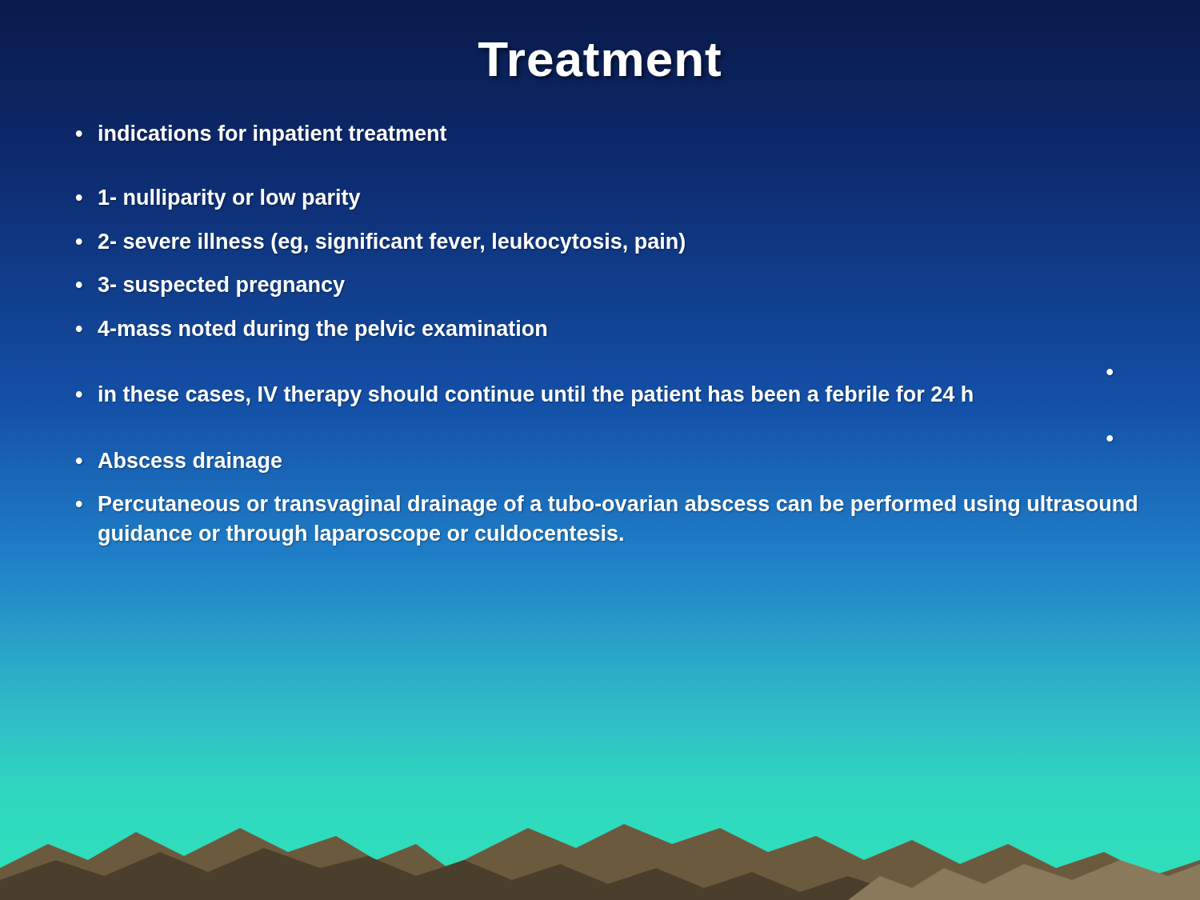Treatment
indications for inpatient treatment
1- nulliparity or low parity
2- severe illness (eg, significant fever, leukocytosis, pain)
3- suspected pregnancy
4-mass noted during the pelvic examination
in these cases, IV therapy should continue until the patient has been a febrile for 24 h
Abscess drainage
Percutaneous or transvaginal drainage of a tubo-ovarian abscess can be performed using ultrasound guidance or through laparoscope or culdocentesis.